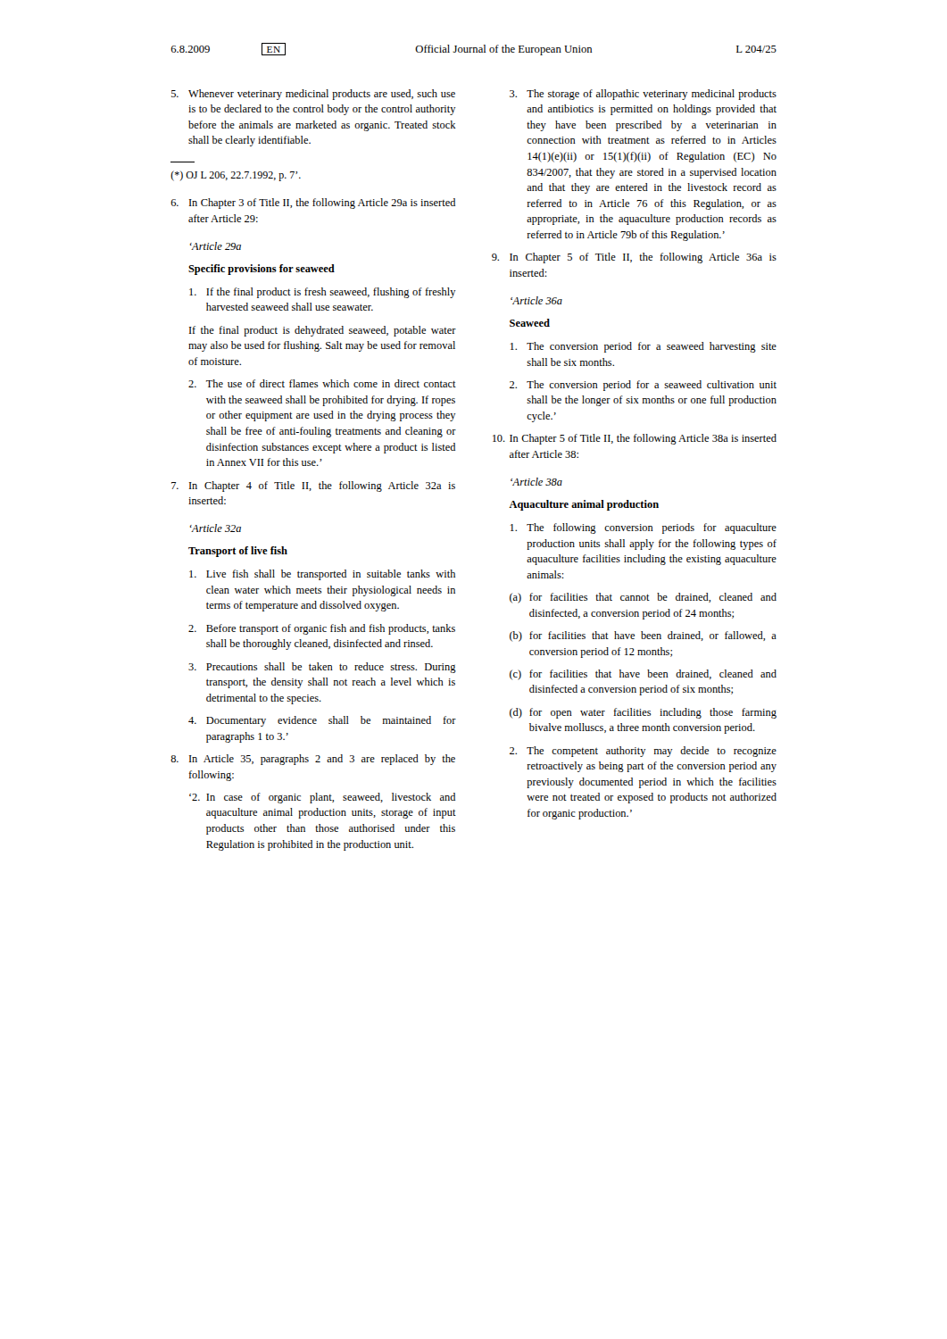6.8.2009
EN
Official Journal of the European Union
L 204/25
5.
Whenever veterinary medicinal products are used, such use is to be declared to the control body or the control authority before the animals are marketed as organic. Treated stock shall be clearly identifiable.
(*) OJ L 206, 22.7.1992, p. 7’.
6.
In Chapter 3 of Title II, the following Article 29a is inserted after Article 29:
‘Article 29a
Specific provisions for seaweed
1.
If the final product is fresh seaweed, flushing of freshly harvested seaweed shall use seawater.
If the final product is dehydrated seaweed, potable water may also be used for flushing. Salt may be used for removal of moisture.
2.
The use of direct flames which come in direct contact with the seaweed shall be prohibited for drying. If ropes or other equipment are used in the drying process they shall be free of anti-fouling treatments and cleaning or disinfection substances except where a product is listed in Annex VII for this use.’
7.
In Chapter 4 of Title II, the following Article 32a is inserted:
‘Article 32a
Transport of live fish
1.
Live fish shall be transported in suitable tanks with clean water which meets their physiological needs in terms of temperature and dissolved oxygen.
2.
Before transport of organic fish and fish products, tanks shall be thoroughly cleaned, disinfected and rinsed.
3.
Precautions shall be taken to reduce stress. During transport, the density shall not reach a level which is detrimental to the species.
4.
Documentary evidence shall be maintained for paragraphs 1 to 3.’
8.
In Article 35, paragraphs 2 and 3 are replaced by the following:
‘2.
In case of organic plant, seaweed, livestock and aquaculture animal production units, storage of input products other than those authorised under this Regulation is prohibited in the production unit.
3.
The storage of allopathic veterinary medicinal products and antibiotics is permitted on holdings provided that they have been prescribed by a veterinarian in connection with treatment as referred to in Articles 14(1)(e)(ii) or 15(1)(f)(ii) of Regulation (EC) No 834/2007, that they are stored in a supervised location and that they are entered in the livestock record as referred to in Article 76 of this Regulation, or as appropriate, in the aquaculture production records as referred to in Article 79b of this Regulation.’
9.
In Chapter 5 of Title II, the following Article 36a is inserted:
‘Article 36a
Seaweed
1.
The conversion period for a seaweed harvesting site shall be six months.
2.
The conversion period for a seaweed cultivation unit shall be the longer of six months or one full production cycle.’
10.
In Chapter 5 of Title II, the following Article 38a is inserted after Article 38:
‘Article 38a
Aquaculture animal production
1.
The following conversion periods for aquaculture production units shall apply for the following types of aquaculture facilities including the existing aquaculture animals:
(a)
for facilities that cannot be drained, cleaned and disinfected, a conversion period of 24 months;
(b)
for facilities that have been drained, or fallowed, a conversion period of 12 months;
(c)
for facilities that have been drained, cleaned and disinfected a conversion period of six months;
(d)
for open water facilities including those farming bivalve molluscs, a three month conversion period.
2.
The competent authority may decide to recognize retroactively as being part of the conversion period any previously documented period in which the facilities were not treated or exposed to products not authorized for organic production.’